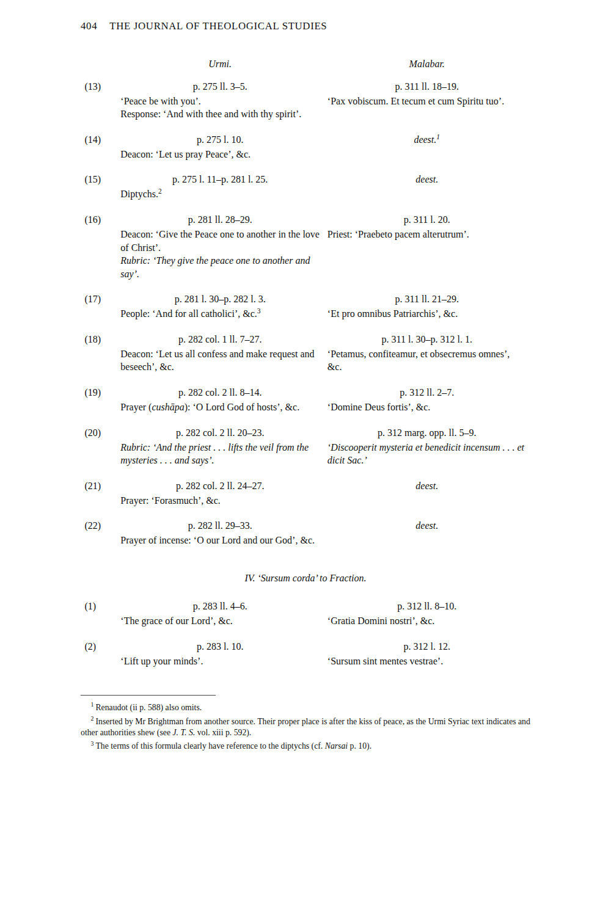404 THE JOURNAL OF THEOLOGICAL STUDIES
| | Urmi. | Malabar. |
| --- | --- | --- |
| (13) | p. 275 ll. 3–5. ‘Peace be with you’. Response: ‘And with thee and with thy spirit’. | p. 311 ll. 18–19. ‘Pax vobiscum. Et tecum et cum Spiritu tuo’. |
| (14) | p. 275 l. 10. Deacon: ‘Let us pray Peace’, &c. | deest. 1 |
| (15) | p. 275 l. 11–p. 281 l. 25. Diptychs. 2 | deest. |
| (16) | p. 281 ll. 28–29. Deacon: ‘Give the Peace one to another in the love of Christ’. Rubric: ‘They give the peace one to another and say’. | p. 311 l. 20. Priest: ‘Praebeto pacem alterutrum’. |
| (17) | p. 281 l. 30–p. 282 l. 3. People: ‘And for all catholici’, &c. 3 | p. 311 ll. 21–29. ‘Et pro omnibus Patriarchis’, &c. |
| (18) | p. 282 col. 1 ll. 7–27. Deacon: ‘Let us all confess and make request and beseech’, &c. | p. 311 l. 30–p. 312 l. 1. ‘Petamus, confiteamur, et obsecremus omnes’, &c. |
| (19) | p. 282 col. 2 ll. 8–14. Prayer ( cushāpa ): ‘O Lord God of hosts’, &c. | p. 312 ll. 2–7. ‘Domine Deus fortis’, &c. |
| (20) | p. 282 col. 2 ll. 20–23. Rubric: ‘And the priest . . . lifts the veil from the mysteries . . . and says’. | p. 312 marg. opp. ll. 5–9. ‘Discooperit mysteria et benedicit incensum . . . et dicit Sac.’ |
| (21) | p. 282 col. 2 ll. 24–27. Prayer: ‘Forasmuch’, &c. | deest. |
| (22) | p. 282 ll. 29–33. Prayer of incense: ‘O our Lord and our God’, &c. | deest. |
IV. ‘Sursum corda’ to Fraction.
| (1) | p. 283 ll. 4–6. ‘The grace of our Lord’, &c. | p. 312 ll. 8–10. ‘Gratia Domini nostri’, &c. |
| (2) | p. 283 l. 10. ‘Lift up your minds’. | p. 312 l. 12. ‘Sursum sint mentes vestrae’. |
1Renaudot (ii p. 588) also omits.
2Inserted by Mr Brightman from another source. Their proper place is after the kiss of peace, as the Urmi Syriac text indicates and other authorities shew (see J. T. S. vol. xiii p. 592).
3The terms of this formula clearly have reference to the diptychs (cf. Narsai p. 10).